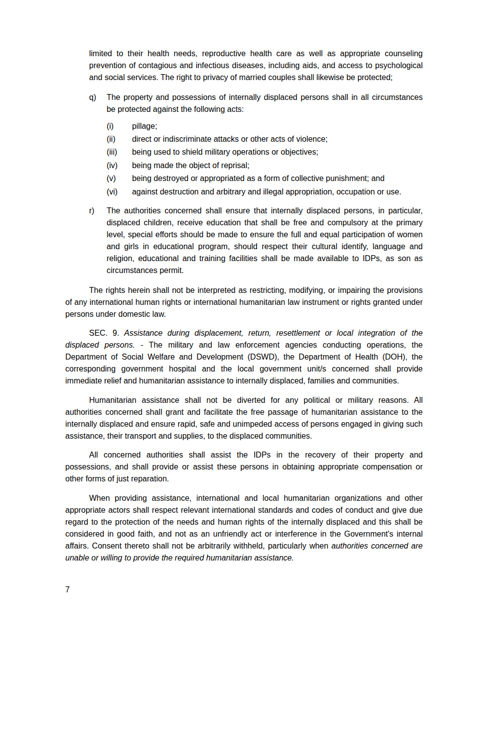limited to their health needs, reproductive health care as well as appropriate counseling prevention of contagious and infectious diseases, including aids, and access to psychological and social services. The right to privacy of married couples shall likewise be protected;
q) The property and possessions of internally displaced persons shall in all circumstances be protected against the following acts:
(i) pillage;
(ii) direct or indiscriminate attacks or other acts of violence;
(iii) being used to shield military operations or objectives;
(iv) being made the object of reprisal;
(v) being destroyed or appropriated as a form of collective punishment; and
(vi) against destruction and arbitrary and illegal appropriation, occupation or use.
r) The authorities concerned shall ensure that internally displaced persons, in particular, displaced children, receive education that shall be free and compulsory at the primary level, special efforts should be made to ensure the full and equal participation of women and girls in educational program, should respect their cultural identify, language and religion, educational and training facilities shall be made available to IDPs, as son as circumstances permit.
The rights herein shall not be interpreted as restricting, modifying, or impairing the provisions of any international human rights or international humanitarian law instrument or rights granted under persons under domestic law.
SEC. 9. Assistance during displacement, return, resettlement or local integration of the displaced persons. - The military and law enforcement agencies conducting operations, the Department of Social Welfare and Development (DSWD), the Department of Health (DOH), the corresponding government hospital and the local government unit/s concerned shall provide immediate relief and humanitarian assistance to internally displaced, families and communities.
Humanitarian assistance shall not be diverted for any political or military reasons. All authorities concerned shall grant and facilitate the free passage of humanitarian assistance to the internally displaced and ensure rapid, safe and unimpeded access of persons engaged in giving such assistance, their transport and supplies, to the displaced communities.
All concerned authorities shall assist the IDPs in the recovery of their property and possessions, and shall provide or assist these persons in obtaining appropriate compensation or other forms of just reparation.
When providing assistance, international and local humanitarian organizations and other appropriate actors shall respect relevant international standards and codes of conduct and give due regard to the protection of the needs and human rights of the internally displaced and this shall be considered in good faith, and not as an unfriendly act or interference in the Government's internal affairs. Consent thereto shall not be arbitrarily withheld, particularly when authorities concerned are unable or willing to provide the required humanitarian assistance.
7